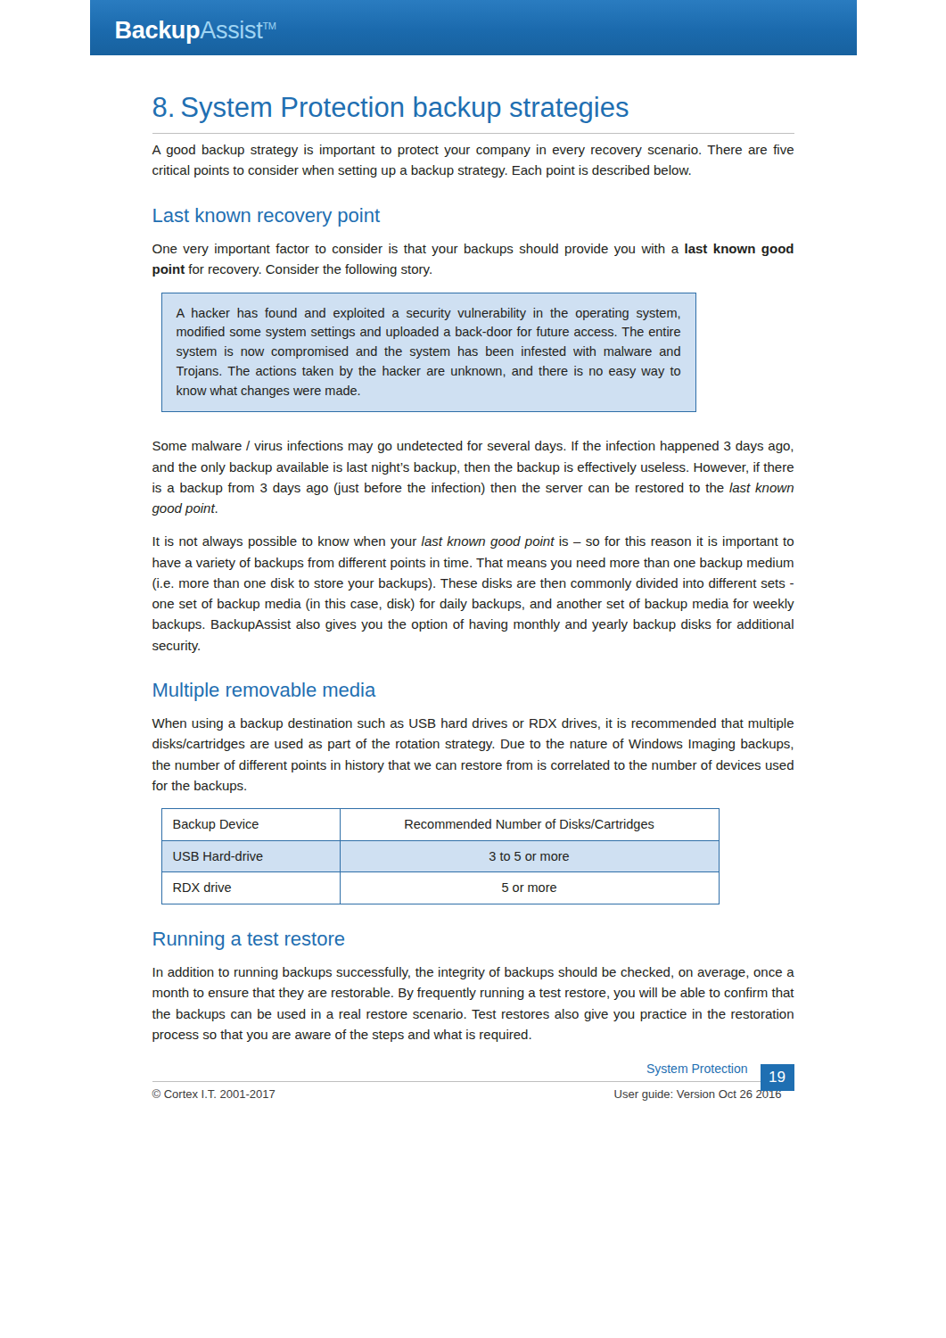Backup Assist TM
8. System Protection backup strategies
A good backup strategy is important to protect your company in every recovery scenario. There are five critical points to consider when setting up a backup strategy. Each point is described below.
Last known recovery point
One very important factor to consider is that your backups should provide you with a last known good point for recovery. Consider the following story.
A hacker has found and exploited a security vulnerability in the operating system, modified some system settings and uploaded a back-door for future access. The entire system is now compromised and the system has been infested with malware and Trojans. The actions taken by the hacker are unknown, and there is no easy way to know what changes were made.
Some malware / virus infections may go undetected for several days. If the infection happened 3 days ago, and the only backup available is last night’s backup, then the backup is effectively useless. However, if there is a backup from 3 days ago (just before the infection) then the server can be restored to the last known good point.
It is not always possible to know when your last known good point is – so for this reason it is important to have a variety of backups from different points in time. That means you need more than one backup medium (i.e. more than one disk to store your backups). These disks are then commonly divided into different sets - one set of backup media (in this case, disk) for daily backups, and another set of backup media for weekly backups. BackupAssist also gives you the option of having monthly and yearly backup disks for additional security.
Multiple removable media
When using a backup destination such as USB hard drives or RDX drives, it is recommended that multiple disks/cartridges are used as part of the rotation strategy. Due to the nature of Windows Imaging backups, the number of different points in history that we can restore from is correlated to the number of devices used for the backups.
| Backup Device | Recommended Number of Disks/Cartridges |
| USB Hard-drive | 3 to 5 or more |
| RDX drive | 5 or more |
Running a test restore
In addition to running backups successfully, the integrity of backups should be checked, on average, once a month to ensure that they are restorable. By frequently running a test restore, you will be able to confirm that the backups can be used in a real restore scenario. Test restores also give you practice in the restoration process so that you are aware of the steps and what is required.
System Protection
© Cortex I.T. 2001-2017
User guide: Version Oct 26 2016
19